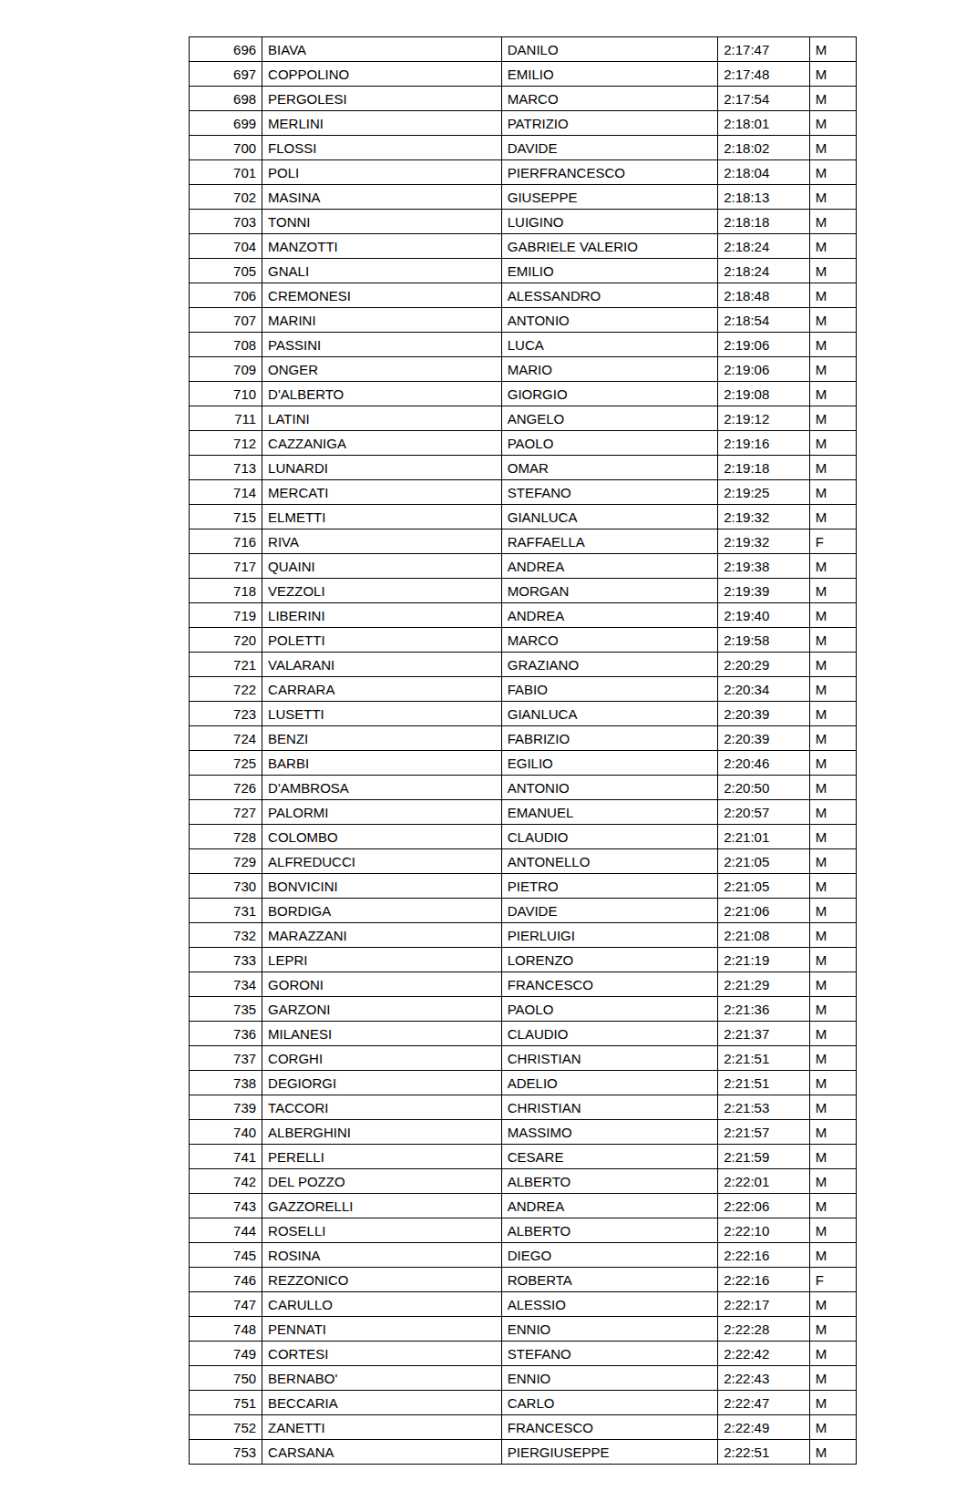| | 696 | BIAVA | DANILO | 2:17:47 | M |
| | 697 | COPPOLINO | EMILIO | 2:17:48 | M |
| | 698 | PERGOLESI | MARCO | 2:17:54 | M |
| | 699 | MERLINI | PATRIZIO | 2:18:01 | M |
| | 700 | FLOSSI | DAVIDE | 2:18:02 | M |
| | 701 | POLI | PIERFRANCESCO | 2:18:04 | M |
| | 702 | MASINA | GIUSEPPE | 2:18:13 | M |
| | 703 | TONNI | LUIGINO | 2:18:18 | M |
| | 704 | MANZOTTI | GABRIELE VALERIO | 2:18:24 | M |
| | 705 | GNALI | EMILIO | 2:18:24 | M |
| | 706 | CREMONESI | ALESSANDRO | 2:18:48 | M |
| | 707 | MARINI | ANTONIO | 2:18:54 | M |
| | 708 | PASSINI | LUCA | 2:19:06 | M |
| | 709 | ONGER | MARIO | 2:19:06 | M |
| | 710 | D'ALBERTO | GIORGIO | 2:19:08 | M |
| | 711 | LATINI | ANGELO | 2:19:12 | M |
| | 712 | CAZZANIGA | PAOLO | 2:19:16 | M |
| | 713 | LUNARDI | OMAR | 2:19:18 | M |
| | 714 | MERCATI | STEFANO | 2:19:25 | M |
| | 715 | ELMETTI | GIANLUCA | 2:19:32 | M |
| | 716 | RIVA | RAFFAELLA | 2:19:32 | F |
| | 717 | QUAINI | ANDREA | 2:19:38 | M |
| | 718 | VEZZOLI | MORGAN | 2:19:39 | M |
| | 719 | LIBERINI | ANDREA | 2:19:40 | M |
| | 720 | POLETTI | MARCO | 2:19:58 | M |
| | 721 | VALARANI | GRAZIANO | 2:20:29 | M |
| | 722 | CARRARA | FABIO | 2:20:34 | M |
| | 723 | LUSETTI | GIANLUCA | 2:20:39 | M |
| | 724 | BENZI | FABRIZIO | 2:20:39 | M |
| | 725 | BARBI | EGILIO | 2:20:46 | M |
| | 726 | D'AMBROSA | ANTONIO | 2:20:50 | M |
| | 727 | PALORMI | EMANUEL | 2:20:57 | M |
| | 728 | COLOMBO | CLAUDIO | 2:21:01 | M |
| | 729 | ALFREDUCCI | ANTONELLO | 2:21:05 | M |
| | 730 | BONVICINI | PIETRO | 2:21:05 | M |
| | 731 | BORDIGA | DAVIDE | 2:21:06 | M |
| | 732 | MARAZZANI | PIERLUIGI | 2:21:08 | M |
| | 733 | LEPRI | LORENZO | 2:21:19 | M |
| | 734 | GORONI | FRANCESCO | 2:21:29 | M |
| | 735 | GARZONI | PAOLO | 2:21:36 | M |
| | 736 | MILANESI | CLAUDIO | 2:21:37 | M |
| | 737 | CORGHI | CHRISTIAN | 2:21:51 | M |
| | 738 | DEGIORGI | ADELIO | 2:21:51 | M |
| | 739 | TACCORI | CHRISTIAN | 2:21:53 | M |
| | 740 | ALBERGHINI | MASSIMO | 2:21:57 | M |
| | 741 | PERELLI | CESARE | 2:21:59 | M |
| | 742 | DEL POZZO | ALBERTO | 2:22:01 | M |
| | 743 | GAZZORELLI | ANDREA | 2:22:06 | M |
| | 744 | ROSELLI | ALBERTO | 2:22:10 | M |
| | 745 | ROSINA | DIEGO | 2:22:16 | M |
| | 746 | REZZONICO | ROBERTA | 2:22:16 | F |
| | 747 | CARULLO | ALESSIO | 2:22:17 | M |
| | 748 | PENNATI | ENNIO | 2:22:28 | M |
| | 749 | CORTESI | STEFANO | 2:22:42 | M |
| | 750 | BERNABO' | ENNIO | 2:22:43 | M |
| | 751 | BECCARIA | CARLO | 2:22:47 | M |
| | 752 | ZANETTI | FRANCESCO | 2:22:49 | M |
| | 753 | CARSANA | PIERGIUSEPPE | 2:22:51 | M |